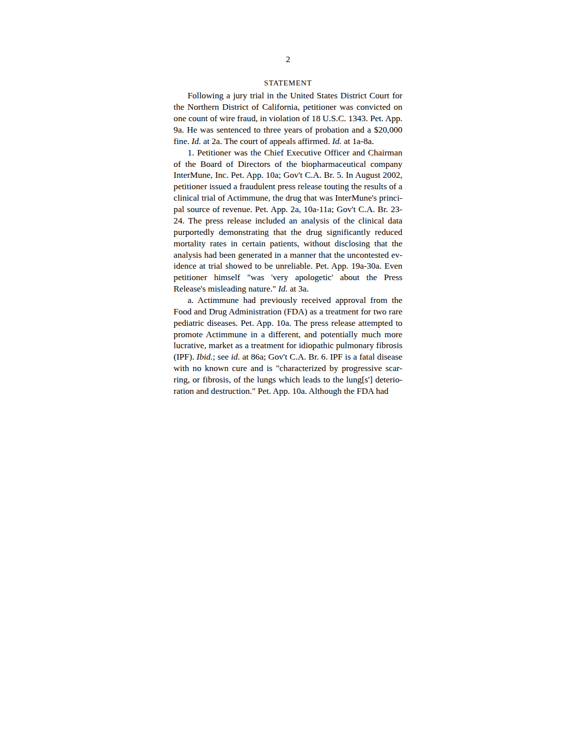2
Statement
Following a jury trial in the United States District Court for the Northern District of California, petitioner was convicted on one count of wire fraud, in violation of 18 U.S.C. 1343. Pet. App. 9a. He was sentenced to three years of probation and a $20,000 fine. Id. at 2a. The court of appeals affirmed. Id. at 1a-8a.
1. Petitioner was the Chief Executive Officer and Chairman of the Board of Directors of the biopharmaceutical company InterMune, Inc. Pet. App. 10a; Gov't C.A. Br. 5. In August 2002, petitioner issued a fraudulent press release touting the results of a clinical trial of Actimmune, the drug that was InterMune's principal source of revenue. Pet. App. 2a, 10a-11a; Gov't C.A. Br. 23-24. The press release included an analysis of the clinical data purportedly demonstrating that the drug significantly reduced mortality rates in certain patients, without disclosing that the analysis had been generated in a manner that the uncontested evidence at trial showed to be unreliable. Pet. App. 19a-30a. Even petitioner himself "was 'very apologetic' about the Press Release's misleading nature." Id. at 3a.
a. Actimmune had previously received approval from the Food and Drug Administration (FDA) as a treatment for two rare pediatric diseases. Pet. App. 10a. The press release attempted to promote Actimmune in a different, and potentially much more lucrative, market as a treatment for idiopathic pulmonary fibrosis (IPF). Ibid.; see id. at 86a; Gov't C.A. Br. 6. IPF is a fatal disease with no known cure and is "characterized by progressive scarring, or fibrosis, of the lungs which leads to the lung[s'] deterioration and destruction." Pet. App. 10a. Although the FDA had